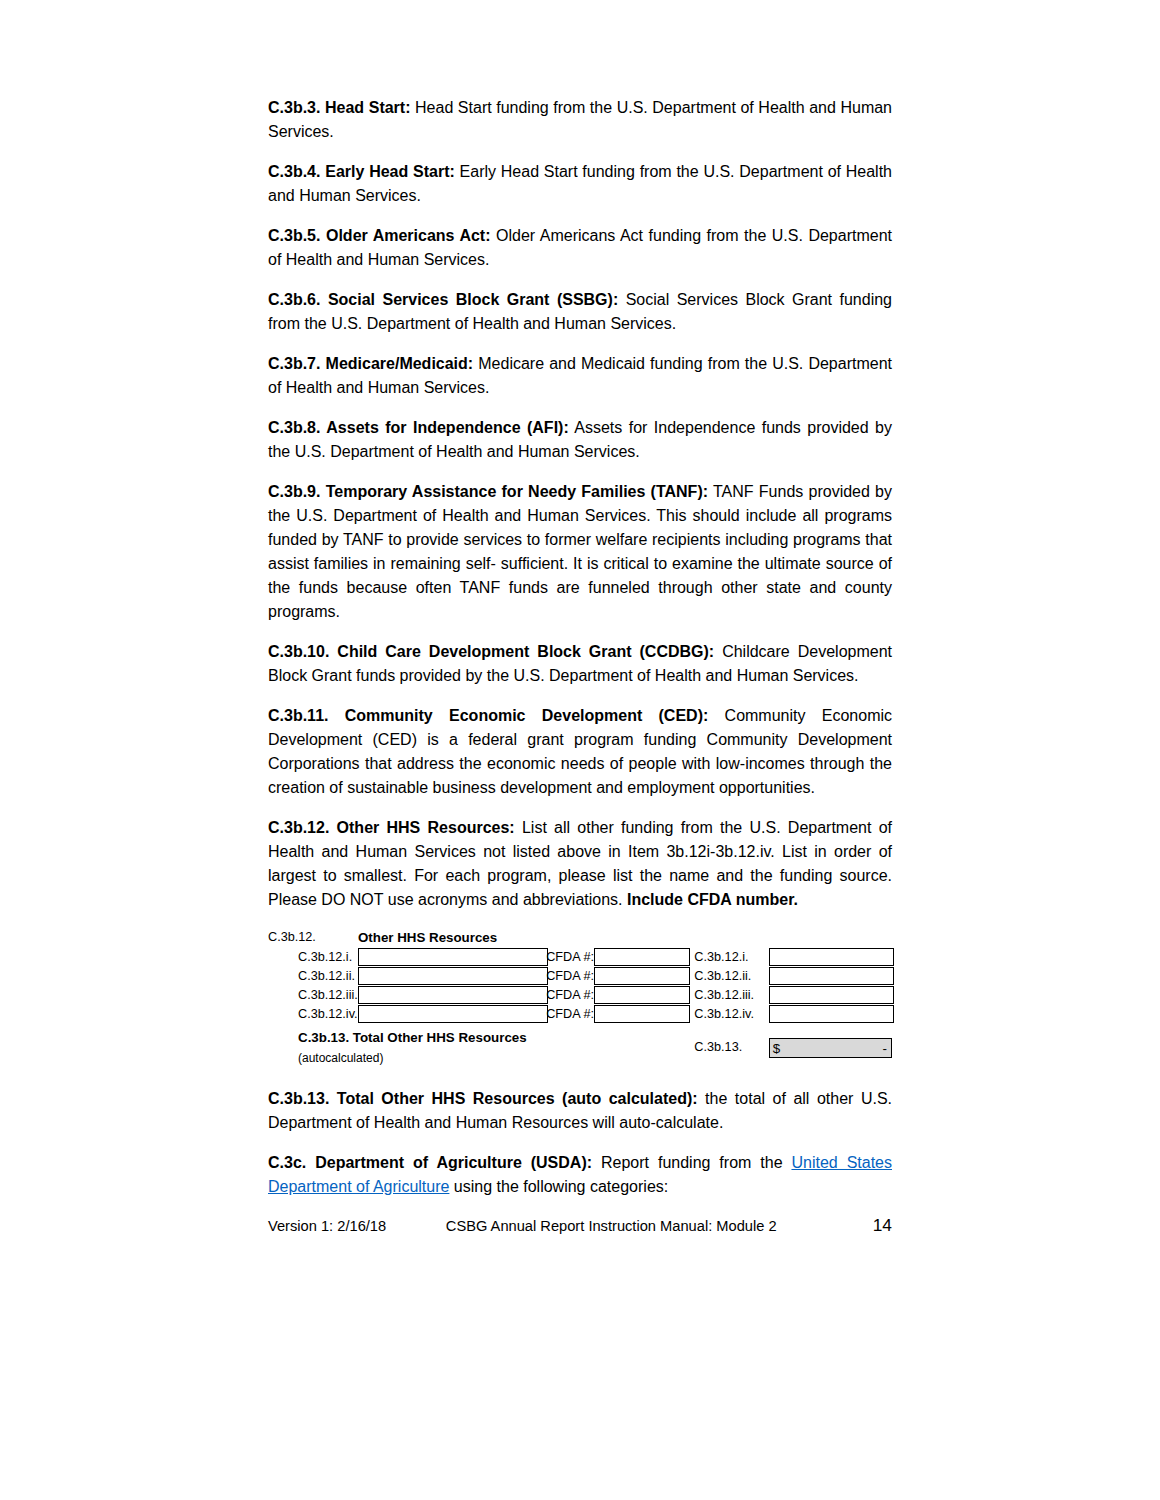C.3b.3. Head Start: Head Start funding from the U.S. Department of Health and Human Services.
C.3b.4. Early Head Start: Early Head Start funding from the U.S. Department of Health and Human Services.
C.3b.5. Older Americans Act: Older Americans Act funding from the U.S. Department of Health and Human Services.
C.3b.6. Social Services Block Grant (SSBG): Social Services Block Grant funding from the U.S. Department of Health and Human Services.
C.3b.7. Medicare/Medicaid: Medicare and Medicaid funding from the U.S. Department of Health and Human Services.
C.3b.8. Assets for Independence (AFI): Assets for Independence funds provided by the U.S. Department of Health and Human Services.
C.3b.9. Temporary Assistance for Needy Families (TANF): TANF Funds provided by the U.S. Department of Health and Human Services. This should include all programs funded by TANF to provide services to former welfare recipients including programs that assist families in remaining self- sufficient. It is critical to examine the ultimate source of the funds because often TANF funds are funneled through other state and county programs.
C.3b.10. Child Care Development Block Grant (CCDBG): Childcare Development Block Grant funds provided by the U.S. Department of Health and Human Services.
C.3b.11. Community Economic Development (CED): Community Economic Development (CED) is a federal grant program funding Community Development Corporations that address the economic needs of people with low-incomes through the creation of sustainable business development and employment opportunities.
C.3b.12. Other HHS Resources: List all other funding from the U.S. Department of Health and Human Services not listed above in Item 3b.12i-3b.12.iv. List in order of largest to smallest. For each program, please list the name and the funding source. Please DO NOT use acronyms and abbreviations. Include CFDA number.
| C.3b.12. | Other HHS Resources |
| C.3b.12.i. | | CFDA #: | | C.3b.12.i. | |
| C.3b.12.ii. | | CFDA #: | | C.3b.12.ii. | |
| C.3b.12.iii. | | CFDA #: | | C.3b.12.iii. | |
| C.3b.12.iv. | | CFDA #: | | C.3b.12.iv. | |
| C.3b.13. Total Other HHS Resources (autocalculated) | | C.3b.13. | $ - |
C.3b.13. Total Other HHS Resources (auto calculated): the total of all other U.S. Department of Health and Human Resources will auto-calculate.
C.3c. Department of Agriculture (USDA): Report funding from the United States Department of Agriculture using the following categories:
| Version 1: 2/16/18 | CSBG Annual Report Instruction Manual: Module 2 | 14 |